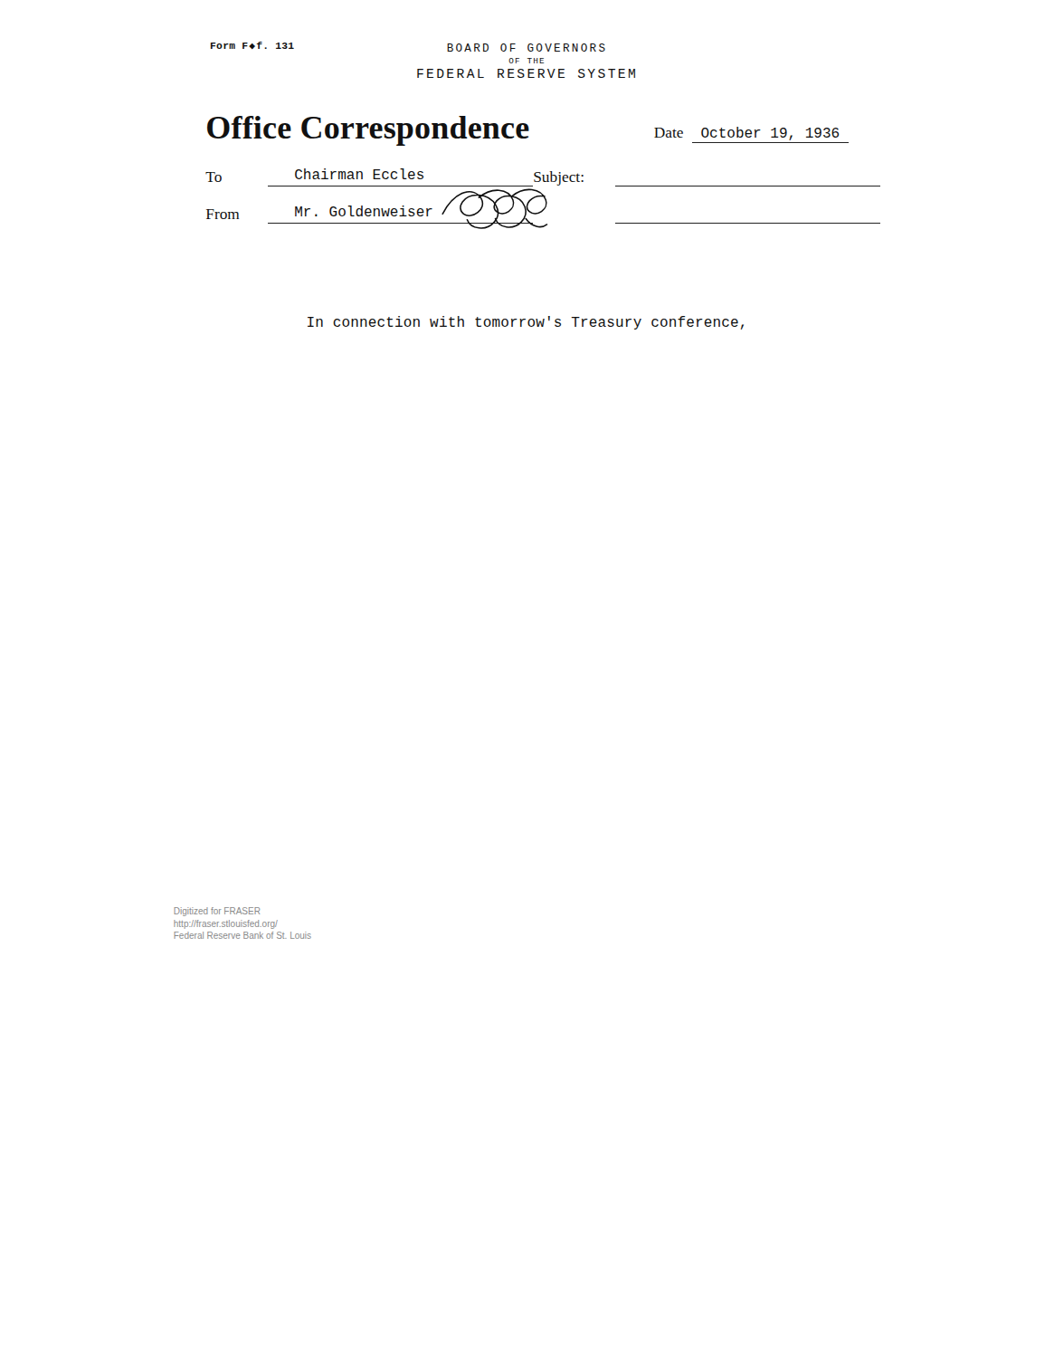Form F ◆ f. 131
BOARD OF GOVERNORS
OF THE
FEDERAL RESERVE SYSTEM
Office Correspondence
Date October 19, 1936
To
Chairman Eccles
Subject:
From
Mr. Goldenweiser
In connection with tomorrow's Treasury conference,
Digitized for FRASER
http://fraser.stlouisfed.org/
Federal Reserve Bank of St. Louis